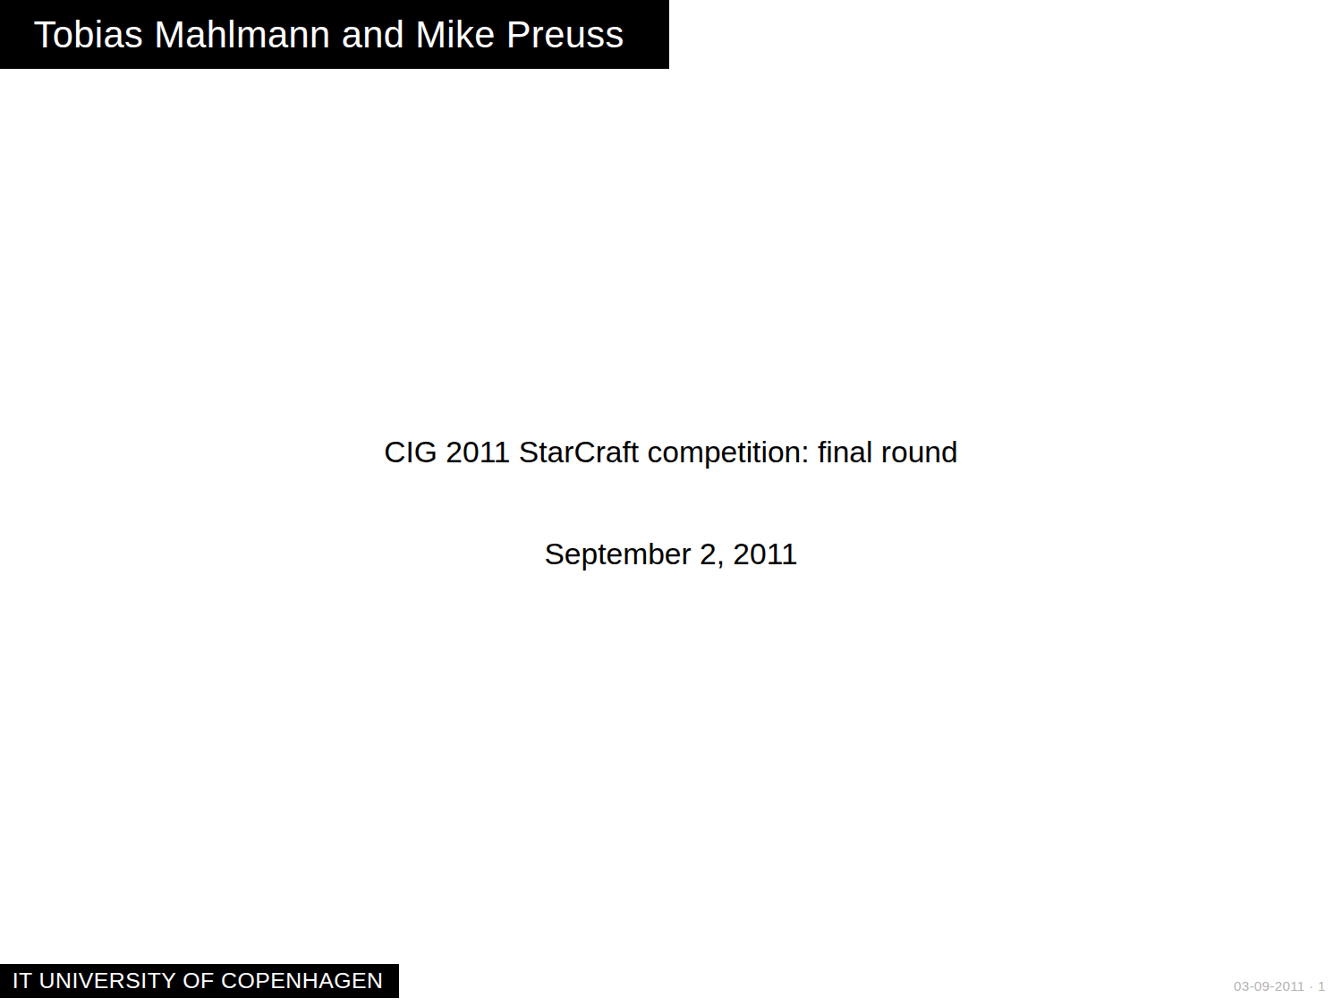Tobias Mahlmann and Mike Preuss
CIG 2011 StarCraft competition: final round
September 2, 2011
IT UNIVERSITY OF COPENHAGEN 03-09-2011 · 1